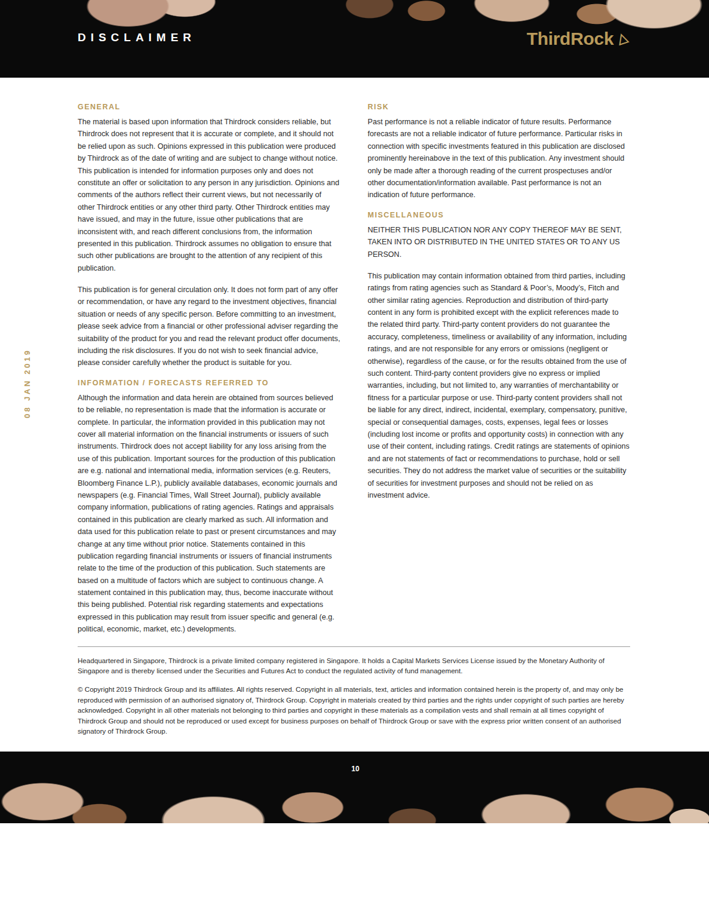DISCLAIMER
ThirdRock△
08 JAN 2019
General
The material is based upon information that Thirdrock considers reliable, but Thirdrock does not represent that it is accurate or complete, and it should not be relied upon as such. Opinions expressed in this publication were produced by Thirdrock as of the date of writing and are subject to change without notice. This publication is intended for information purposes only and does not constitute an offer or solicitation to any person in any jurisdiction. Opinions and comments of the authors reflect their current views, but not necessarily of other Thirdrock entities or any other third party. Other Thirdrock entities may have issued, and may in the future, issue other publications that are inconsistent with, and reach different conclusions from, the information presented in this publication. Thirdrock assumes no obligation to ensure that such other publications are brought to the attention of any recipient of this publication.
This publication is for general circulation only. It does not form part of any offer or recommendation, or have any regard to the investment objectives, financial situation or needs of any specific person. Before committing to an investment, please seek advice from a financial or other professional adviser regarding the suitability of the product for you and read the relevant product offer documents, including the risk disclosures. If you do not wish to seek financial advice, please consider carefully whether the product is suitable for you.
Information / Forecasts referred to
Although the information and data herein are obtained from sources believed to be reliable, no representation is made that the information is accurate or complete. In particular, the information provided in this publication may not cover all material information on the financial instruments or issuers of such instruments. Thirdrock does not accept liability for any loss arising from the use of this publication. Important sources for the production of this publication are e.g. national and international media, information services (e.g. Reuters, Bloomberg Finance L.P.), publicly available databases, economic journals and newspapers (e.g. Financial Times, Wall Street Journal), publicly available company information, publications of rating agencies. Ratings and appraisals contained in this publication are clearly marked as such. All information and data used for this publication relate to past or present circumstances and may change at any time without prior notice. Statements contained in this publication regarding financial instruments or issuers of financial instruments relate to the time of the production of this publication. Such statements are based on a multitude of factors which are subject to continuous change. A statement contained in this publication may, thus, become inaccurate without this being published. Potential risk regarding statements and expectations expressed in this publication may result from issuer specific and general (e.g. political, economic, market, etc.) developments.
Risk
Past performance is not a reliable indicator of future results. Performance forecasts are not a reliable indicator of future performance. Particular risks in connection with specific investments featured in this publication are disclosed prominently hereinabove in the text of this publication. Any investment should only be made after a thorough reading of the current prospectuses and/or other documentation/information available. Past performance is not an indication of future performance.
Miscellaneous
NEITHER THIS PUBLICATION NOR ANY COPY THEREOF MAY BE SENT, TAKEN INTO OR DISTRIBUTED IN THE UNITED STATES OR TO ANY US PERSON.
This publication may contain information obtained from third parties, including ratings from rating agencies such as Standard & Poor’s, Moody’s, Fitch and other similar rating agencies. Reproduction and distribution of third-party content in any form is prohibited except with the explicit references made to the related third party. Third-party content providers do not guarantee the accuracy, completeness, timeliness or availability of any information, including ratings, and are not responsible for any errors or omissions (negligent or otherwise), regardless of the cause, or for the results obtained from the use of such content. Third-party content providers give no express or implied warranties, including, but not limited to, any warranties of merchantability or fitness for a particular purpose or use. Third-party content providers shall not be liable for any direct, indirect, incidental, exemplary, compensatory, punitive, special or consequential damages, costs, expenses, legal fees or losses (including lost income or profits and opportunity costs) in connection with any use of their content, including ratings. Credit ratings are statements of opinions and are not statements of fact or recommendations to purchase, hold or sell securities. They do not address the market value of securities or the suitability of securities for investment purposes and should not be relied on as investment advice.
Headquartered in Singapore, Thirdrock is a private limited company registered in Singapore. It holds a Capital Markets Services License issued by the Monetary Authority of Singapore and is thereby licensed under the Securities and Futures Act to conduct the regulated activity of fund management.
© Copyright 2019 Thirdrock Group and its affiliates. All rights reserved. Copyright in all materials, text, articles and information contained herein is the property of, and may only be reproduced with permission of an authorised signatory of, Thirdrock Group. Copyright in materials created by third parties and the rights under copyright of such parties are hereby acknowledged. Copyright in all other materials not belonging to third parties and copyright in these materials as a compilation vests and shall remain at all times copyright of Thirdrock Group and should not be reproduced or used except for business purposes on behalf of Thirdrock Group or save with the express prior written consent of an authorised signatory of Thirdrock Group.
10